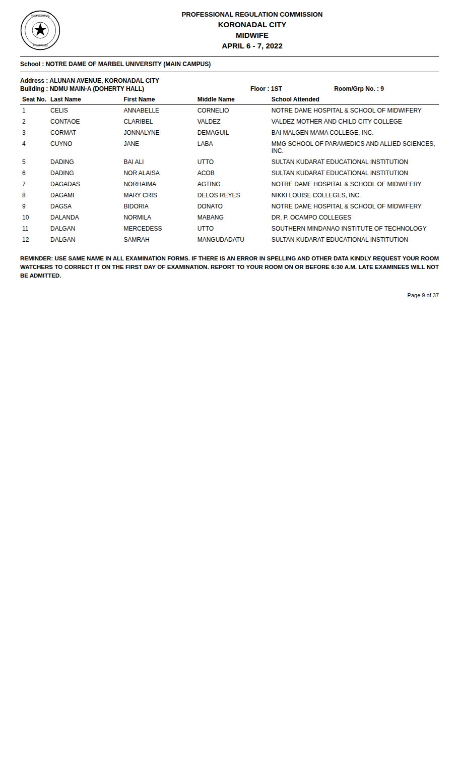PROFESSIONAL PHILIPPINES
PROFESSIONAL REGULATION COMMISSION
KORONADAL CITY
MIDWIFE
APRIL 6 - 7, 2022
School : NOTRE DAME OF MARBEL UNIVERSITY (MAIN CAMPUS)
Address : ALUNAN AVENUE, KORONADAL CITY
Building : NDMU MAIN-A (DOHERTY HALL)
Floor : 1ST
Room/Grp No. : 9
| Seat No. | Last Name | First Name | Middle Name | School Attended |
| --- | --- | --- | --- | --- |
| 1 | CELIS | ANNABELLE | CORNELIO | NOTRE DAME HOSPITAL & SCHOOL OF MIDWIFERY |
| 2 | CONTAOE | CLARIBEL | VALDEZ | VALDEZ MOTHER AND CHILD CITY COLLEGE |
| 3 | CORMAT | JONNALYNE | DEMAGUIL | BAI MALGEN MAMA COLLEGE, INC. |
| 4 | CUYNO | JANE | LABA | MMG SCHOOL OF PARAMEDICS AND ALLIED SCIENCES, INC. |
| 5 | DADING | BAI ALI | UTTO | SULTAN KUDARAT EDUCATIONAL INSTITUTION |
| 6 | DADING | NOR ALAISA | ACOB | SULTAN KUDARAT EDUCATIONAL INSTITUTION |
| 7 | DAGADAS | NORHAIMA | AGTING | NOTRE DAME HOSPITAL & SCHOOL OF MIDWIFERY |
| 8 | DAGAMI | MARY CRIS | DELOS REYES | NIKKI LOUISE COLLEGES, INC. |
| 9 | DAGSA | BIDORIA | DONATO | NOTRE DAME HOSPITAL & SCHOOL OF MIDWIFERY |
| 10 | DALANDA | NORMILA | MABANG | DR. P. OCAMPO COLLEGES |
| 11 | DALGAN | MERCEDESS | UTTO | SOUTHERN MINDANAO INSTITUTE OF TECHNOLOGY |
| 12 | DALGAN | SAMRAH | MANGUDADATU | SULTAN KUDARAT EDUCATIONAL INSTITUTION |
REMINDER: USE SAME NAME IN ALL EXAMINATION FORMS. IF THERE IS AN ERROR IN SPELLING AND OTHER DATA KINDLY REQUEST YOUR ROOM WATCHERS TO CORRECT IT ON THE FIRST DAY OF EXAMINATION. REPORT TO YOUR ROOM ON OR BEFORE 6:30 A.M. LATE EXAMINEES WILL NOT BE ADMITTED.
Page 9 of 37